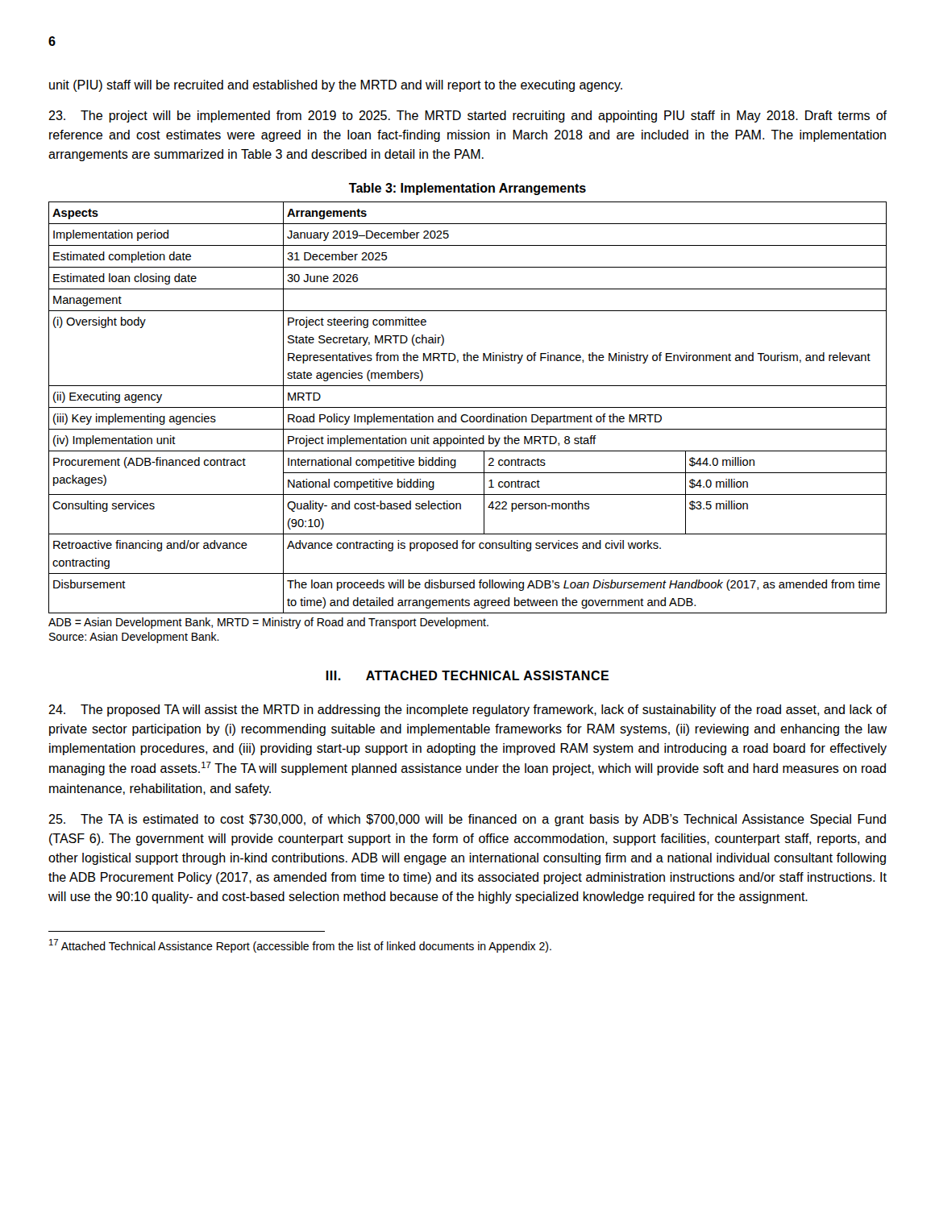6
unit (PIU) staff will be recruited and established by the MRTD and will report to the executing agency.
23. The project will be implemented from 2019 to 2025. The MRTD started recruiting and appointing PIU staff in May 2018. Draft terms of reference and cost estimates were agreed in the loan fact-finding mission in March 2018 and are included in the PAM. The implementation arrangements are summarized in Table 3 and described in detail in the PAM.
Table 3: Implementation Arrangements
| Aspects | Arrangements |
| --- | --- |
| Implementation period | January 2019–December 2025 |
| Estimated completion date | 31 December 2025 |
| Estimated loan closing date | 30 June 2026 |
| Management | |
| (i) Oversight body | Project steering committee State Secretary, MRTD (chair) Representatives from the MRTD, the Ministry of Finance, the Ministry of Environment and Tourism, and relevant state agencies (members) |
| (ii) Executing agency | MRTD |
| (iii) Key implementing agencies | Road Policy Implementation and Coordination Department of the MRTD |
| (iv) Implementation unit | Project implementation unit appointed by the MRTD, 8 staff |
| Procurement (ADB-financed contract packages) | International competitive bidding | 2 contracts | $44.0 million |
| National competitive bidding | 1 contract | $4.0 million |
| Consulting services | Quality- and cost-based selection (90:10) | 422 person-months | $3.5 million |
| Retroactive financing and/or advance contracting | Advance contracting is proposed for consulting services and civil works. |
| Disbursement | The loan proceeds will be disbursed following ADB’s Loan Disbursement Handbook (2017, as amended from time to time) and detailed arrangements agreed between the government and ADB. |
ADB = Asian Development Bank, MRTD = Ministry of Road and Transport Development.
Source: Asian Development Bank.
III. ATTACHED TECHNICAL ASSISTANCE
24. The proposed TA will assist the MRTD in addressing the incomplete regulatory framework, lack of sustainability of the road asset, and lack of private sector participation by (i) recommending suitable and implementable frameworks for RAM systems, (ii) reviewing and enhancing the law implementation procedures, and (iii) providing start-up support in adopting the improved RAM system and introducing a road board for effectively managing the road assets.17 The TA will supplement planned assistance under the loan project, which will provide soft and hard measures on road maintenance, rehabilitation, and safety.
25. The TA is estimated to cost $730,000, of which $700,000 will be financed on a grant basis by ADB’s Technical Assistance Special Fund (TASF 6). The government will provide counterpart support in the form of office accommodation, support facilities, counterpart staff, reports, and other logistical support through in-kind contributions. ADB will engage an international consulting firm and a national individual consultant following the ADB Procurement Policy (2017, as amended from time to time) and its associated project administration instructions and/or staff instructions. It will use the 90:10 quality- and cost-based selection method because of the highly specialized knowledge required for the assignment.
17 Attached Technical Assistance Report (accessible from the list of linked documents in Appendix 2).